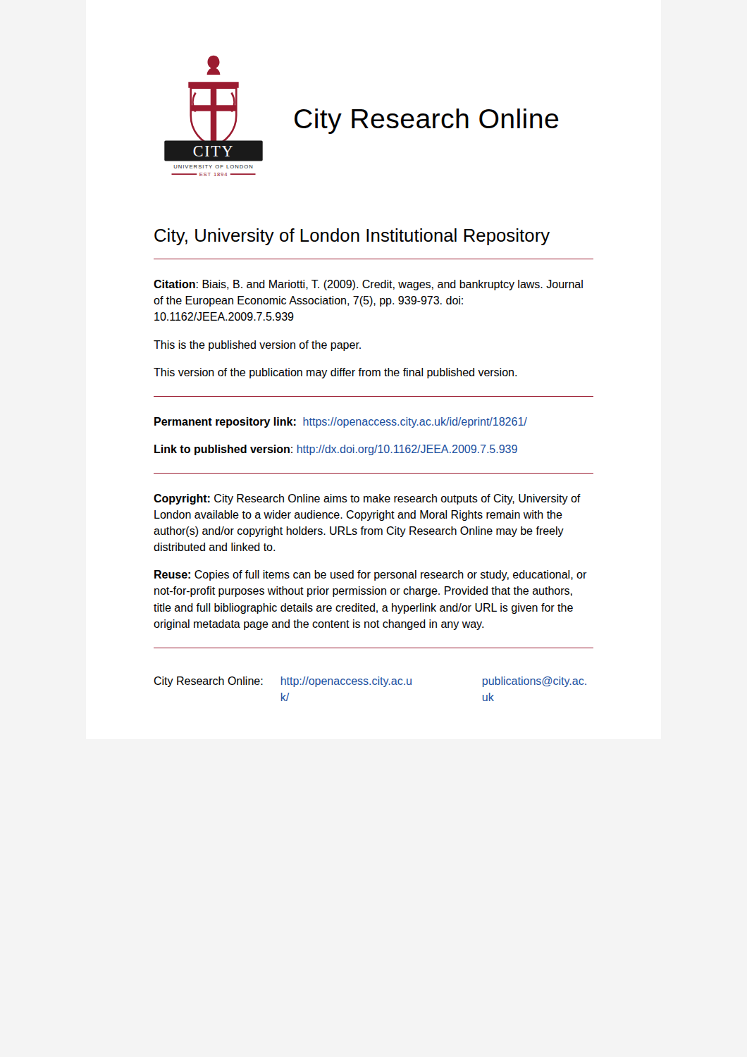CITY UNIVERSITY OF LONDON EST 1894
City Research Online
City, University of London Institutional Repository
Citation: Biais, B. and Mariotti, T. (2009). Credit, wages, and bankruptcy laws. Journal of the European Economic Association, 7(5), pp. 939-973. doi: 10.1162/JEEA.2009.7.5.939
This is the published version of the paper.
This version of the publication may differ from the final published version.
Permanent repository link: https://openaccess.city.ac.uk/id/eprint/18261/
Link to published version: http://dx.doi.org/10.1162/JEEA.2009.7.5.939
Copyright: City Research Online aims to make research outputs of City, University of London available to a wider audience. Copyright and Moral Rights remain with the author(s) and/or copyright holders. URLs from City Research Online may be freely distributed and linked to.
Reuse: Copies of full items can be used for personal research or study, educational, or not-for-profit purposes without prior permission or charge. Provided that the authors, title and full bibliographic details are credited, a hyperlink and/or URL is given for the original metadata page and the content is not changed in any way.
City Research Online:
http://openaccess.city.ac.uk/ publications@city.ac.uk